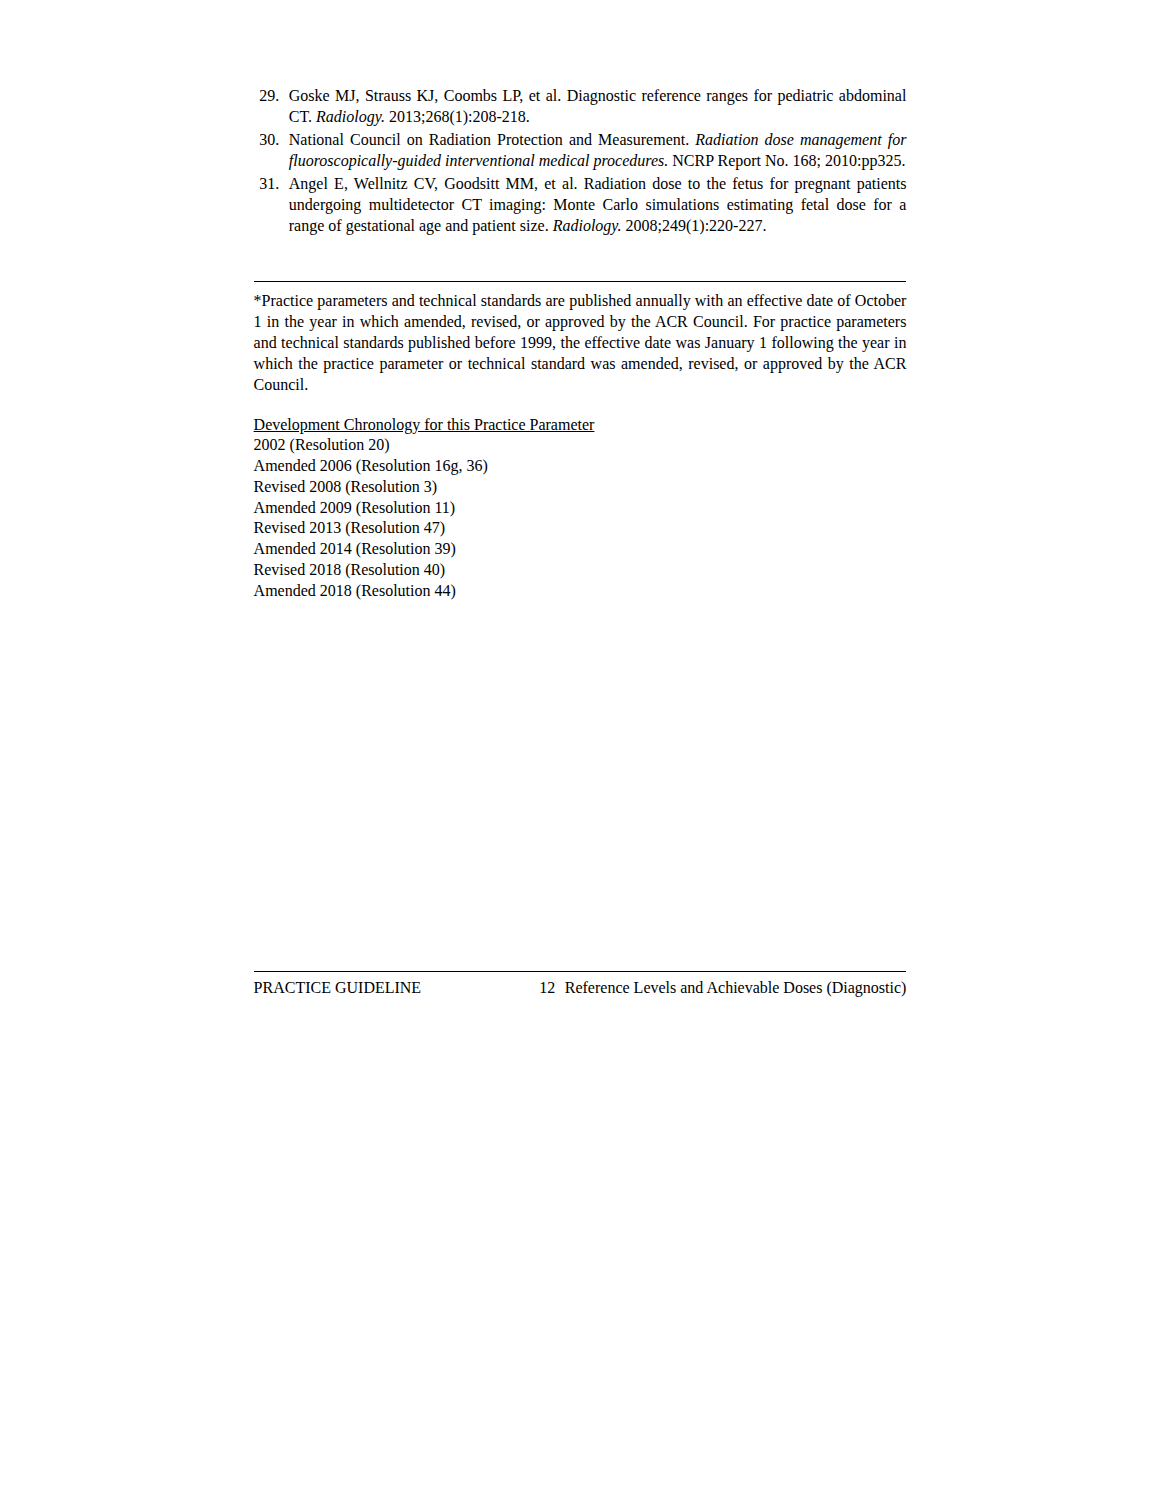29. Goske MJ, Strauss KJ, Coombs LP, et al. Diagnostic reference ranges for pediatric abdominal CT. Radiology. 2013;268(1):208-218.
30. National Council on Radiation Protection and Measurement. Radiation dose management for fluoroscopically-guided interventional medical procedures. NCRP Report No. 168; 2010:pp325.
31. Angel E, Wellnitz CV, Goodsitt MM, et al. Radiation dose to the fetus for pregnant patients undergoing multidetector CT imaging: Monte Carlo simulations estimating fetal dose for a range of gestational age and patient size. Radiology. 2008;249(1):220-227.
*Practice parameters and technical standards are published annually with an effective date of October 1 in the year in which amended, revised, or approved by the ACR Council. For practice parameters and technical standards published before 1999, the effective date was January 1 following the year in which the practice parameter or technical standard was amended, revised, or approved by the ACR Council.
Development Chronology for this Practice Parameter
2002 (Resolution 20)
Amended 2006 (Resolution 16g, 36)
Revised 2008 (Resolution 3)
Amended 2009 (Resolution 11)
Revised 2013 (Resolution 47)
Amended 2014 (Resolution 39)
Revised 2018 (Resolution 40)
Amended 2018 (Resolution 44)
PRACTICE GUIDELINE
12 Reference Levels and Achievable Doses (Diagnostic)